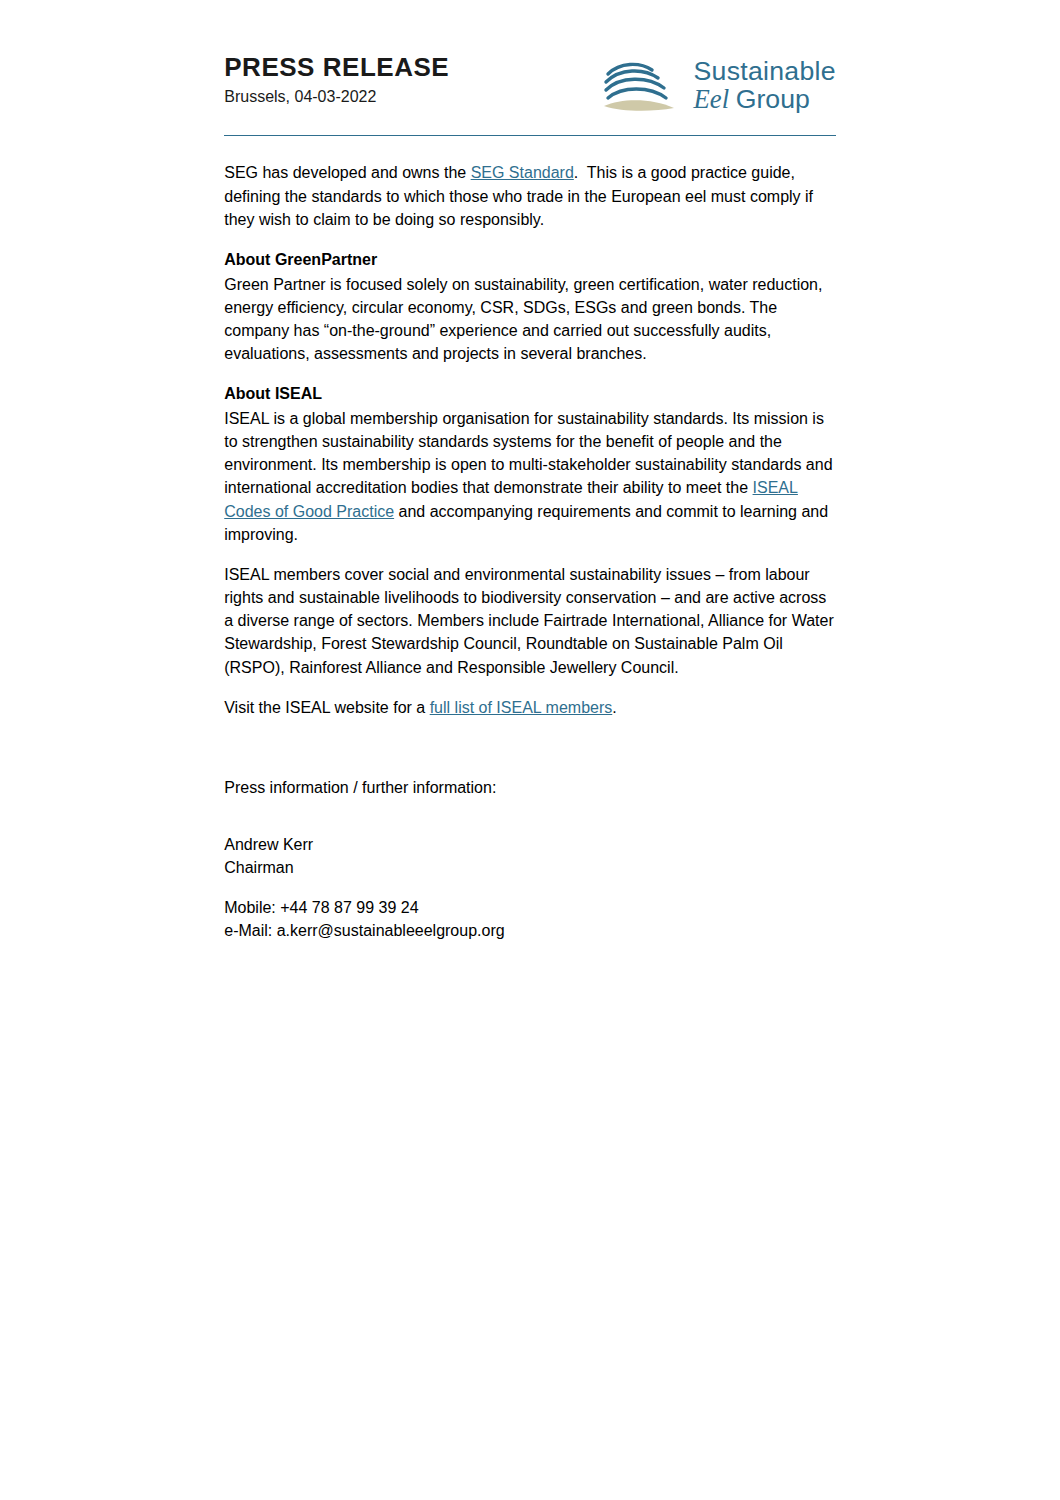PRESS RELEASE
Brussels, 04-03-2022
Sustainable Eel Group
SEG has developed and owns the SEG Standard. This is a good practice guide, defining the standards to which those who trade in the European eel must comply if they wish to claim to be doing so responsibly.
About GreenPartner
Green Partner is focused solely on sustainability, green certification, water reduction, energy efficiency, circular economy, CSR, SDGs, ESGs and green bonds. The company has “on-the-ground” experience and carried out successfully audits, evaluations, assessments and projects in several branches.
About ISEAL
ISEAL is a global membership organisation for sustainability standards. Its mission is to strengthen sustainability standards systems for the benefit of people and the environment. Its membership is open to multi-stakeholder sustainability standards and international accreditation bodies that demonstrate their ability to meet the ISEAL Codes of Good Practice and accompanying requirements and commit to learning and improving.
ISEAL members cover social and environmental sustainability issues – from labour rights and sustainable livelihoods to biodiversity conservation – and are active across a diverse range of sectors. Members include Fairtrade International, Alliance for Water Stewardship, Forest Stewardship Council, Roundtable on Sustainable Palm Oil (RSPO), Rainforest Alliance and Responsible Jewellery Council.
Visit the ISEAL website for a full list of ISEAL members.
Press information / further information:
Andrew Kerr
Chairman
Mobile: +44 78 87 99 39 24
e-Mail: a.kerr@sustainableeelgroup.org